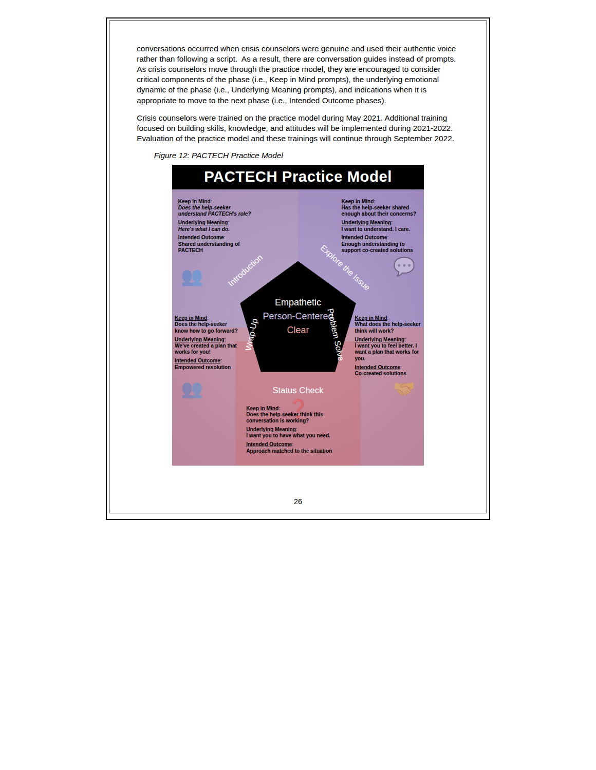conversations occurred when crisis counselors were genuine and used their authentic voice rather than following a script. As a result, there are conversation guides instead of prompts. As crisis counselors move through the practice model, they are encouraged to consider critical components of the phase (i.e., Keep in Mind prompts), the underlying emotional dynamic of the phase (i.e., Underlying Meaning prompts), and indications when it is appropriate to move to the next phase (i.e., Intended Outcome phases).
Crisis counselors were trained on the practice model during May 2021. Additional training focused on building skills, knowledge, and attitudes will be implemented during 2021-2022. Evaluation of the practice model and these trainings will continue through September 2022.
Figure 12: PACTECH Practice Model
PACTECH Practice Model
👥
💬
👥
🤝
❓
Keep in Mind:
Does the help-seeker understand PACTECH's role?
Underlying Meaning:
Here's what I can do.
Intended Outcome:
Shared understanding of PACTECH
Keep in Mind:
Has the help-seeker shared enough about their concerns?
Underlying Meaning:
I want to understand. I care.
Intended Outcome:
Enough understanding to support co-created solutions
Keep in Mind:
What does the help-seeker think will work?
Underlying Meaning:
I want you to feel better. I want a plan that works for you.
Intended Outcome:
Co-created solutions
Keep in Mind:
Does the help-seeker know how to go forward?
Underlying Meaning:
We've created a plan that works for you!
Intended Outcome:
Empowered resolution
Keep in Mind:
Does the help-seeker think this conversation is working?
Underlying Meaning:
I want you to have what you need.
Intended Outcome:
Approach matched to the situation
Introduction
Explore the Issue
Problem Solve
Wrap-Up
Status Check
Empathetic Person-Centered Clear
26